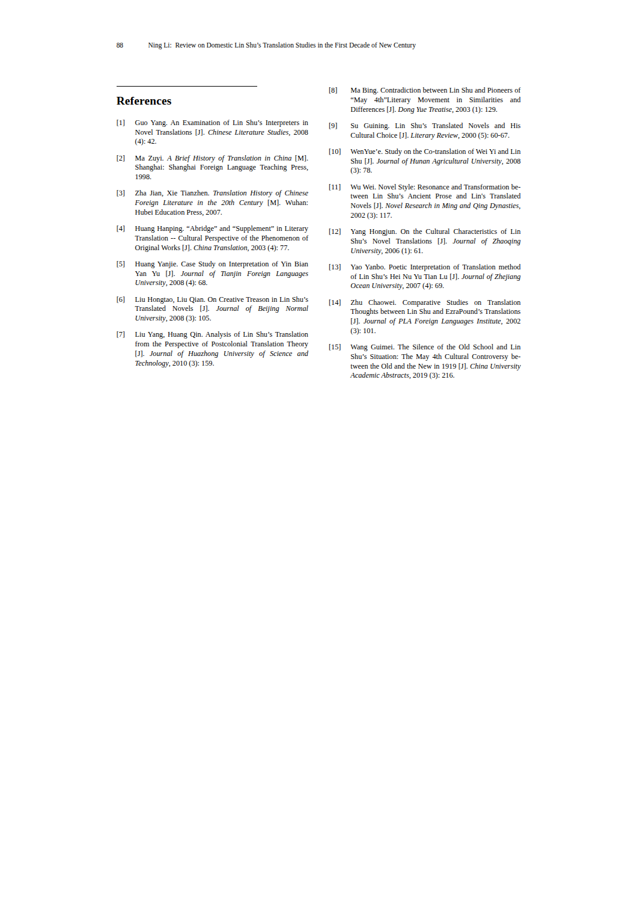88 Ning Li: Review on Domestic Lin Shu’s Translation Studies in the First Decade of New Century
References
[1] Guo Yang. An Examination of Lin Shu’s Interpreters in Novel Translations [J]. Chinese Literature Studies, 2008 (4): 42.
[2] Ma Zuyi. A Brief History of Translation in China [M]. Shanghai: Shanghai Foreign Language Teaching Press, 1998.
[3] Zha Jian, Xie Tianzhen. Translation History of Chinese Foreign Literature in the 20th Century [M]. Wuhan: Hubei Education Press, 2007.
[4] Huang Hanping. “Abridge” and “Supplement” in Literary Translation -- Cultural Perspective of the Phenomenon of Original Works [J]. China Translation, 2003 (4): 77.
[5] Huang Yanjie. Case Study on Interpretation of Yin Bian Yan Yu [J]. Journal of Tianjin Foreign Languages University, 2008 (4): 68.
[6] Liu Hongtao, Liu Qian. On Creative Treason in Lin Shu’s Translated Novels [J]. Journal of Beijing Normal University, 2008 (3): 105.
[7] Liu Yang, Huang Qin. Analysis of Lin Shu’s Translation from the Perspective of Postcolonial Translation Theory [J]. Journal of Huazhong University of Science and Technology, 2010 (3): 159.
[8] Ma Bing. Contradiction between Lin Shu and Pioneers of “May 4th”Literary Movement in Similarities and Differences [J]. Dong Yue Treatise, 2003 (1): 129.
[9] Su Guining. Lin Shu’s Translated Novels and His Cultural Choice [J]. Literary Review, 2000 (5): 60-67.
[10] WenYue’e. Study on the Co-translation of Wei Yi and Lin Shu [J]. Journal of Hunan Agricultural University, 2008 (3): 78.
[11] Wu Wei. Novel Style: Resonance and Transformation between Lin Shu’s Ancient Prose and Lin's Translated Novels [J]. Novel Research in Ming and Qing Dynasties, 2002 (3): 117.
[12] Yang Hongjun. On the Cultural Characteristics of Lin Shu’s Novel Translations [J]. Journal of Zhaoqing University, 2006 (1): 61.
[13] Yao Yanbo. Poetic Interpretation of Translation method of Lin Shu’s Hei Nu Yu Tian Lu [J]. Journal of Zhejiang Ocean University, 2007 (4): 69.
[14] Zhu Chaowei. Comparative Studies on Translation Thoughts between Lin Shu and EzraPound’s Translations [J]. Journal of PLA Foreign Languages Institute, 2002 (3): 101.
[15] Wang Guimei. The Silence of the Old School and Lin Shu’s Situation: The May 4th Cultural Controversy between the Old and the New in 1919 [J]. China University Academic Abstracts, 2019 (3): 216.